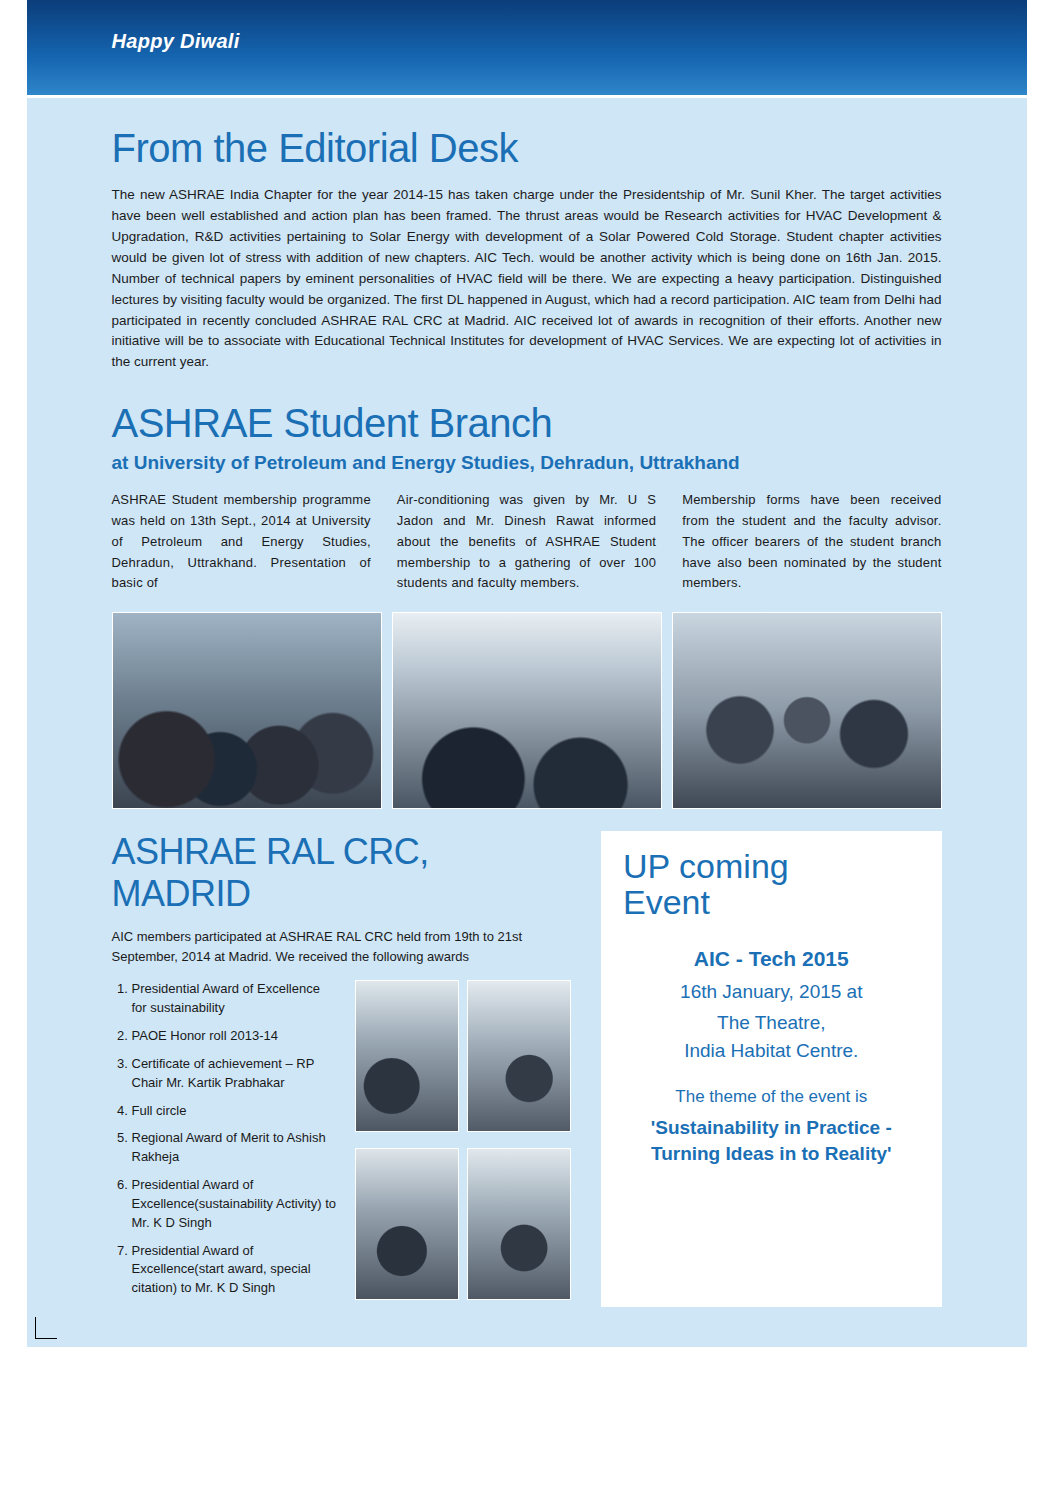Happy Diwali
From the Editorial Desk
The new ASHRAE India Chapter for the year 2014-15 has taken charge under the Presidentship of Mr. Sunil Kher. The target activities have been well established and action plan has been framed. The thrust areas would be Research activities for HVAC Development & Upgradation, R&D activities pertaining to Solar Energy with development of a Solar Powered Cold Storage. Student chapter activities would be given lot of stress with addition of new chapters. AIC Tech. would be another activity which is being done on 16th Jan. 2015. Number of technical papers by eminent personalities of HVAC field will be there. We are expecting a heavy participation. Distinguished lectures by visiting faculty would be organized. The first DL happened in August, which had a record participation. AIC team from Delhi had participated in recently concluded ASHRAE RAL CRC at Madrid. AIC received lot of awards in recognition of their efforts. Another new initiative will be to associate with Educational Technical Institutes for development of HVAC Services. We are expecting lot of activities in the current year.
ASHRAE Student Branch
at University of Petroleum and Energy Studies, Dehradun, Uttrakhand
ASHRAE Student membership programme was held on 13th Sept., 2014 at University of Petroleum and Energy Studies, Dehradun, Uttrakhand. Presentation of basic of
Air-conditioning was given by Mr. U S Jadon and Mr. Dinesh Rawat informed about the benefits of ASHRAE Student membership to a gathering of over 100 students and faculty members.
Membership forms have been received from the student and the faculty advisor. The officer bearers of the student branch have also been nominated by the student members.
ASHRAE RAL CRC, MADRID
AIC members participated at ASHRAE RAL CRC held from 19th to 21st September, 2014 at Madrid. We received the following awards
Presidential Award of Excellence for sustainability
PAOE Honor roll 2013-14
Certificate of achievement – RP Chair Mr. Kartik Prabhakar
Full circle
Regional Award of Merit to Ashish Rakheja
Presidential Award of Excellence(sustainability Activity) to Mr. K D Singh
Presidential Award of Excellence(start award, special citation) to Mr. K D Singh
UP coming
Event
AIC - Tech 2015
16th January, 2015 at
The Theatre,
India Habitat Centre.
The theme of the event is
'Sustainability in Practice - Turning Ideas in to Reality'